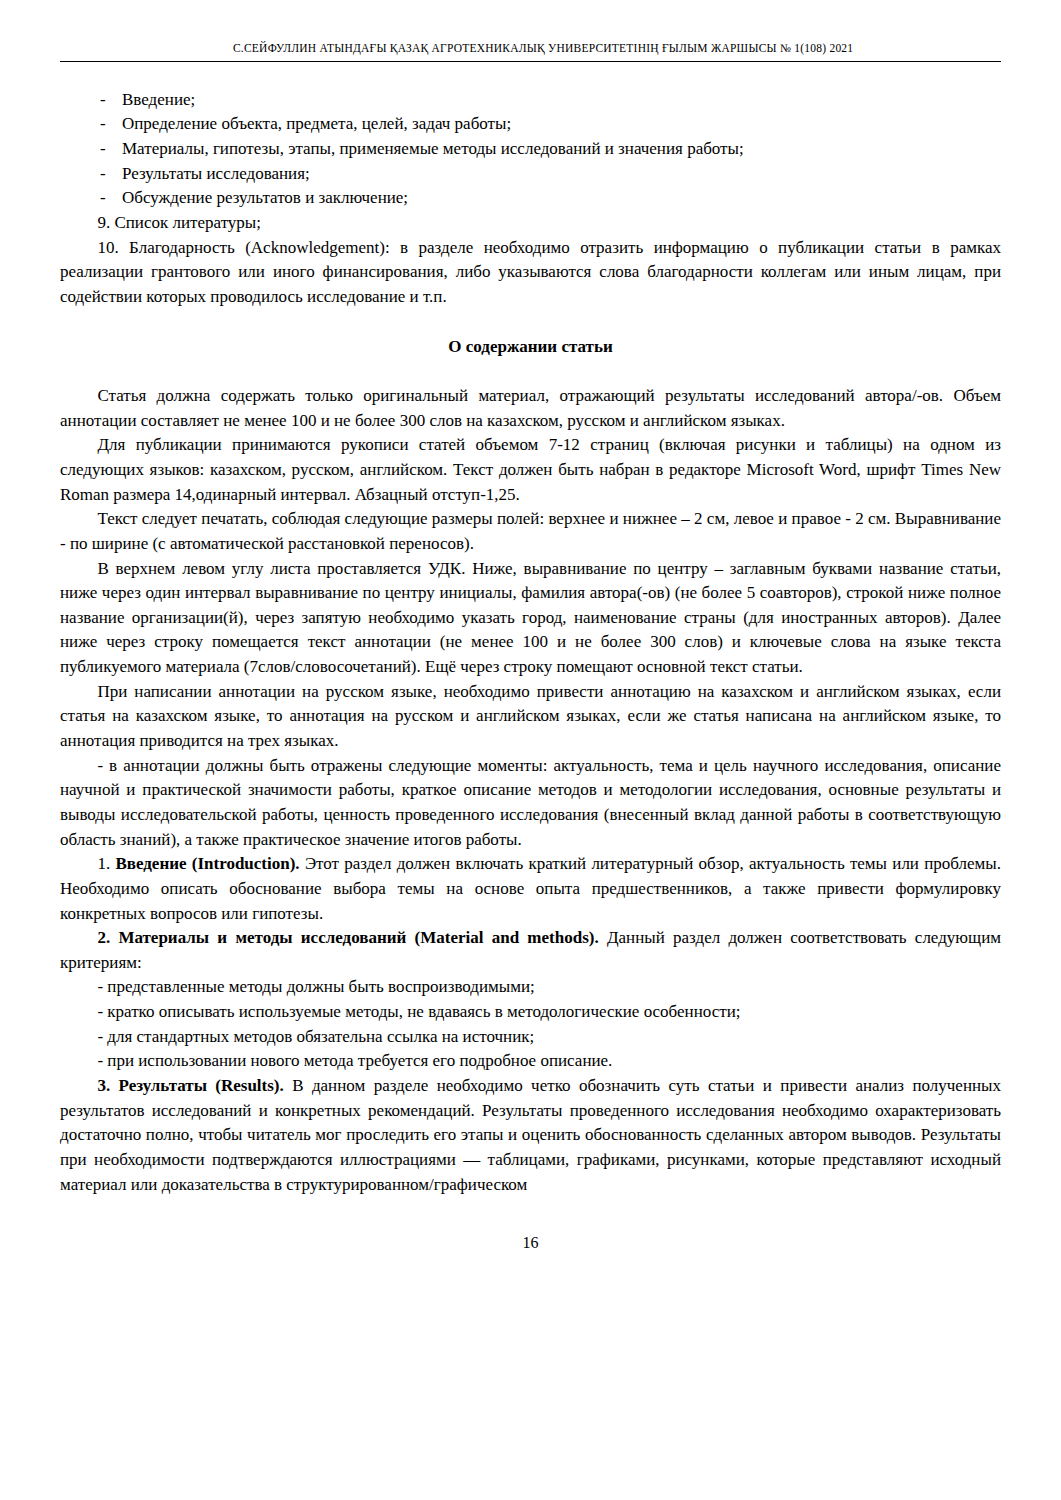С.СЕЙФУЛЛИН АТЫНДАҒЫ ҚАЗАҚ АГРОТЕХНИКАЛЫҚ УНИВЕРСИТЕТІНІҢ ҒЫЛЫМ ЖАРШЫСЫ № 1(108) 2021
Введение;
Определение объекта, предмета, целей, задач работы;
Материалы, гипотезы, этапы, применяемые методы исследований и значения работы;
Результаты исследования;
Обсуждение результатов и заключение;
9. Список литературы;
10. Благодарность (Acknowledgement): в разделе необходимо отразить информацию о публикации статьи в рамках реализации грантового или иного финансирования, либо указываются слова благодарности коллегам или иным лицам, при содействии которых проводилось исследование и т.п.
О содержании статьи
Статья должна содержать только оригинальный материал, отражающий результаты исследований автора/-ов. Объем аннотации составляет не менее 100 и не более 300 слов на казахском, русском и английском языках.
Для публикации принимаются рукописи статей объемом 7-12 страниц (включая рисунки и таблицы) на одном из следующих языков: казахском, русском, английском. Текст должен быть набран в редакторе Microsoft Word, шрифт Times New Roman размера 14,одинарный интервал. Абзацный отступ-1,25.
Текст следует печатать, соблюдая следующие размеры полей: верхнее и нижнее – 2 см, левое и правое - 2 см. Выравнивание - по ширине (с автоматической расстановкой переносов).
В верхнем левом углу листа проставляется УДК. Ниже, выравнивание по центру – заглавным буквами название статьи, ниже через один интервал выравнивание по центру инициалы, фамилия автора(-ов) (не более 5 соавторов), строкой ниже полное название организации(й), через запятую необходимо указать город, наименование страны (для иностранных авторов). Далее ниже через строку помещается текст аннотации (не менее 100 и не более 300 слов) и ключевые слова на языке текста публикуемого материала (7слов/словосочетаний). Ещё через строку помещают основной текст статьи.
При написании аннотации на русском языке, необходимо привести аннотацию на казахском и английском языках, если статья на казахском языке, то аннотация на русском и английском языках, если же статья написана на английском языке, то аннотация приводится на трех языках.
- в аннотации должны быть отражены следующие моменты: актуальность, тема и цель научного исследования, описание научной и практической значимости работы, краткое описание методов и методологии исследования, основные результаты и выводы исследовательской работы, ценность проведенного исследования (внесенный вклад данной работы в соответствующую область знаний), а также практическое значение итогов работы.
1. Введение (Introduction). Этот раздел должен включать краткий литературный обзор, актуальность темы или проблемы. Необходимо описать обоснование выбора темы на основе опыта предшественников, а также привести формулировку конкретных вопросов или гипотезы.
2. Материалы и методы исследований (Material and methods). Данный раздел должен соответствовать следующим критериям:
- представленные методы должны быть воспроизводимыми;
- кратко описывать используемые методы, не вдаваясь в методологические особенности;
- для стандартных методов обязательна ссылка на источник;
- при использовании нового метода требуется его подробное описание.
3. Результаты (Results). В данном разделе необходимо четко обозначить суть статьи и привести анализ полученных результатов исследований и конкретных рекомендаций. Результаты проведенного исследования необходимо охарактеризовать достаточно полно, чтобы читатель мог проследить его этапы и оценить обоснованность сделанных автором выводов. Результаты при необходимости подтверждаются иллюстрациями — таблицами, графиками, рисунками, которые представляют исходный материал или доказательства в структурированном/графическом
16